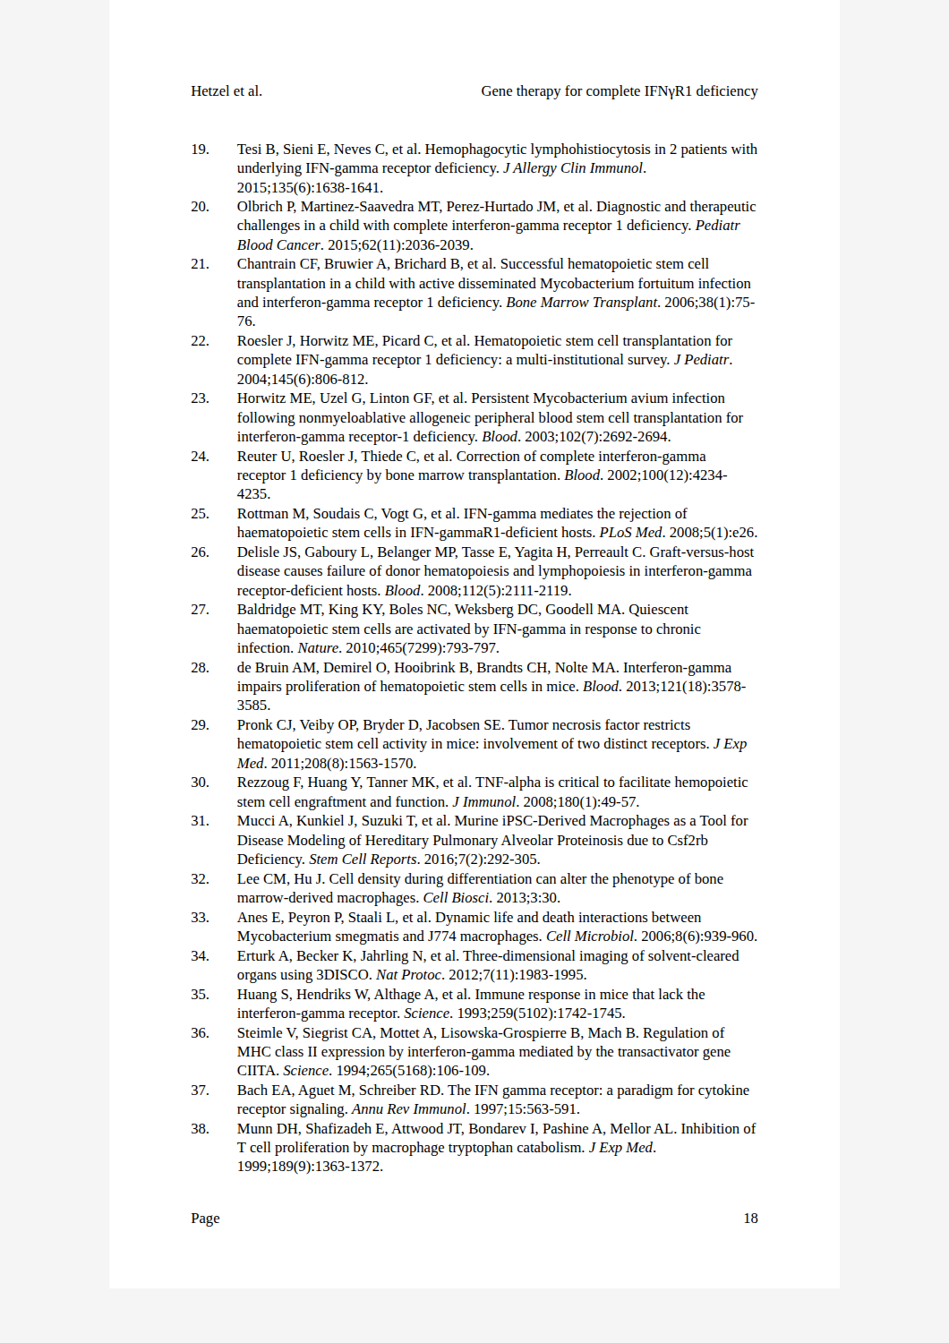Hetzel et al. Gene therapy for complete IFNγR1 deficiency
19. Tesi B, Sieni E, Neves C, et al. Hemophagocytic lymphohistiocytosis in 2 patients with underlying IFN-gamma receptor deficiency. J Allergy Clin Immunol. 2015;135(6):1638-1641.
20. Olbrich P, Martinez-Saavedra MT, Perez-Hurtado JM, et al. Diagnostic and therapeutic challenges in a child with complete interferon-gamma receptor 1 deficiency. Pediatr Blood Cancer. 2015;62(11):2036-2039.
21. Chantrain CF, Bruwier A, Brichard B, et al. Successful hematopoietic stem cell transplantation in a child with active disseminated Mycobacterium fortuitum infection and interferon-gamma receptor 1 deficiency. Bone Marrow Transplant. 2006;38(1):75-76.
22. Roesler J, Horwitz ME, Picard C, et al. Hematopoietic stem cell transplantation for complete IFN-gamma receptor 1 deficiency: a multi-institutional survey. J Pediatr. 2004;145(6):806-812.
23. Horwitz ME, Uzel G, Linton GF, et al. Persistent Mycobacterium avium infection following nonmyeloablative allogeneic peripheral blood stem cell transplantation for interferon-gamma receptor-1 deficiency. Blood. 2003;102(7):2692-2694.
24. Reuter U, Roesler J, Thiede C, et al. Correction of complete interferon-gamma receptor 1 deficiency by bone marrow transplantation. Blood. 2002;100(12):4234-4235.
25. Rottman M, Soudais C, Vogt G, et al. IFN-gamma mediates the rejection of haematopoietic stem cells in IFN-gammaR1-deficient hosts. PLoS Med. 2008;5(1):e26.
26. Delisle JS, Gaboury L, Belanger MP, Tasse E, Yagita H, Perreault C. Graft-versus-host disease causes failure of donor hematopoiesis and lymphopoiesis in interferon-gamma receptor-deficient hosts. Blood. 2008;112(5):2111-2119.
27. Baldridge MT, King KY, Boles NC, Weksberg DC, Goodell MA. Quiescent haematopoietic stem cells are activated by IFN-gamma in response to chronic infection. Nature. 2010;465(7299):793-797.
28. de Bruin AM, Demirel O, Hooibrink B, Brandts CH, Nolte MA. Interferon-gamma impairs proliferation of hematopoietic stem cells in mice. Blood. 2013;121(18):3578-3585.
29. Pronk CJ, Veiby OP, Bryder D, Jacobsen SE. Tumor necrosis factor restricts hematopoietic stem cell activity in mice: involvement of two distinct receptors. J Exp Med. 2011;208(8):1563-1570.
30. Rezzoug F, Huang Y, Tanner MK, et al. TNF-alpha is critical to facilitate hemopoietic stem cell engraftment and function. J Immunol. 2008;180(1):49-57.
31. Mucci A, Kunkiel J, Suzuki T, et al. Murine iPSC-Derived Macrophages as a Tool for Disease Modeling of Hereditary Pulmonary Alveolar Proteinosis due to Csf2rb Deficiency. Stem Cell Reports. 2016;7(2):292-305.
32. Lee CM, Hu J. Cell density during differentiation can alter the phenotype of bone marrow-derived macrophages. Cell Biosci. 2013;3:30.
33. Anes E, Peyron P, Staali L, et al. Dynamic life and death interactions between Mycobacterium smegmatis and J774 macrophages. Cell Microbiol. 2006;8(6):939-960.
34. Erturk A, Becker K, Jahrling N, et al. Three-dimensional imaging of solvent-cleared organs using 3DISCO. Nat Protoc. 2012;7(11):1983-1995.
35. Huang S, Hendriks W, Althage A, et al. Immune response in mice that lack the interferon-gamma receptor. Science. 1993;259(5102):1742-1745.
36. Steimle V, Siegrist CA, Mottet A, Lisowska-Grospierre B, Mach B. Regulation of MHC class II expression by interferon-gamma mediated by the transactivator gene CIITA. Science. 1994;265(5168):106-109.
37. Bach EA, Aguet M, Schreiber RD. The IFN gamma receptor: a paradigm for cytokine receptor signaling. Annu Rev Immunol. 1997;15:563-591.
38. Munn DH, Shafizadeh E, Attwood JT, Bondarev I, Pashine A, Mellor AL. Inhibition of T cell proliferation by macrophage tryptophan catabolism. J Exp Med. 1999;189(9):1363-1372.
Page 18